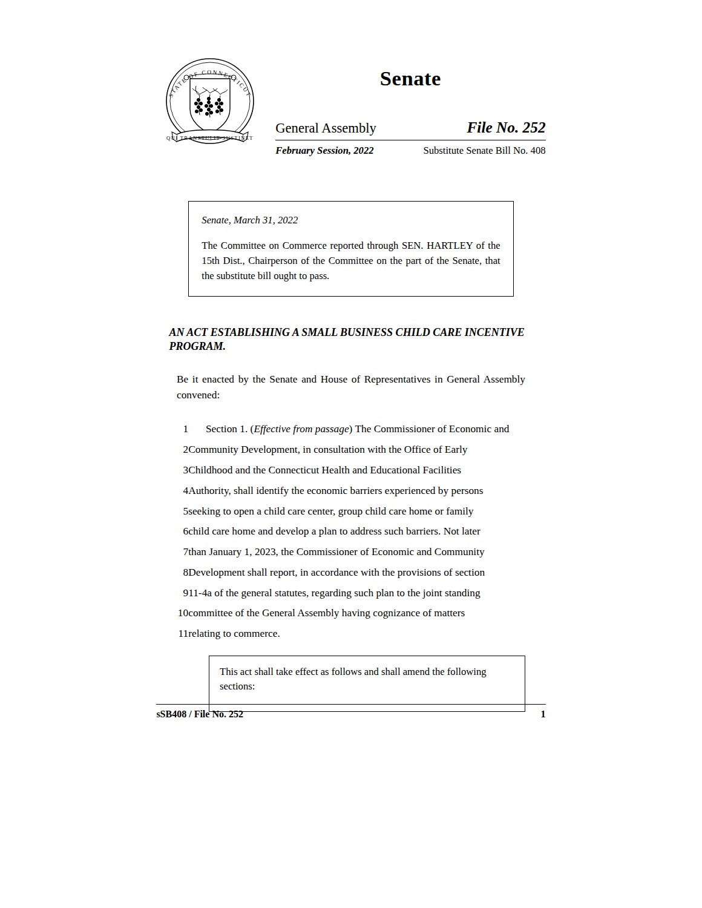STATE OF CONNECTICUT QUI TRANSTULIT SUSTINET
Senate
General Assembly
File No. 252
February Session, 2022
Substitute Senate Bill No. 408
Senate, March 31, 2022
The Committee on Commerce reported through SEN. HARTLEY of the 15th Dist., Chairperson of the Committee on the part of the Senate, that the substitute bill ought to pass.
AN ACT ESTABLISHING A SMALL BUSINESS CHILD CARE INCENTIVE PROGRAM.
Be it enacted by the Senate and House of Representatives in General Assembly convened:
| 1 | Section 1. ( Effective from passage ) The Commissioner of Economic and |
| 2 | Community Development, in consultation with the Office of Early |
| 3 | Childhood and the Connecticut Health and Educational Facilities |
| 4 | Authority, shall identify the economic barriers experienced by persons |
| 5 | seeking to open a child care center, group child care home or family |
| 6 | child care home and develop a plan to address such barriers. Not later |
| 7 | than January 1, 2023, the Commissioner of Economic and Community |
| 8 | Development shall report, in accordance with the provisions of section |
| 9 | 11-4a of the general statutes, regarding such plan to the joint standing |
| 10 | committee of the General Assembly having cognizance of matters |
| 11 | relating to commerce. |
This act shall take effect as follows and shall amend the following sections:
sSB408 / File No. 252
1